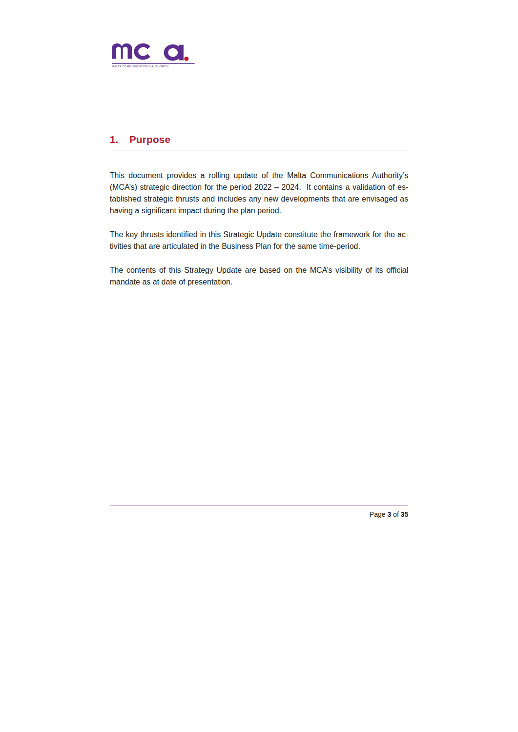MALTA COMMUNICATIONS AUTHORITY
1. Purpose
This document provides a rolling update of the Malta Communications Authority’s (MCA’s) strategic direction for the period 2022 – 2024. It contains a validation of established strategic thrusts and includes any new developments that are envisaged as having a significant impact during the plan period.
The key thrusts identified in this Strategic Update constitute the framework for the activities that are articulated in the Business Plan for the same time-period.
The contents of this Strategy Update are based on the MCA’s visibility of its official mandate as at date of presentation.
Page 3 of 35